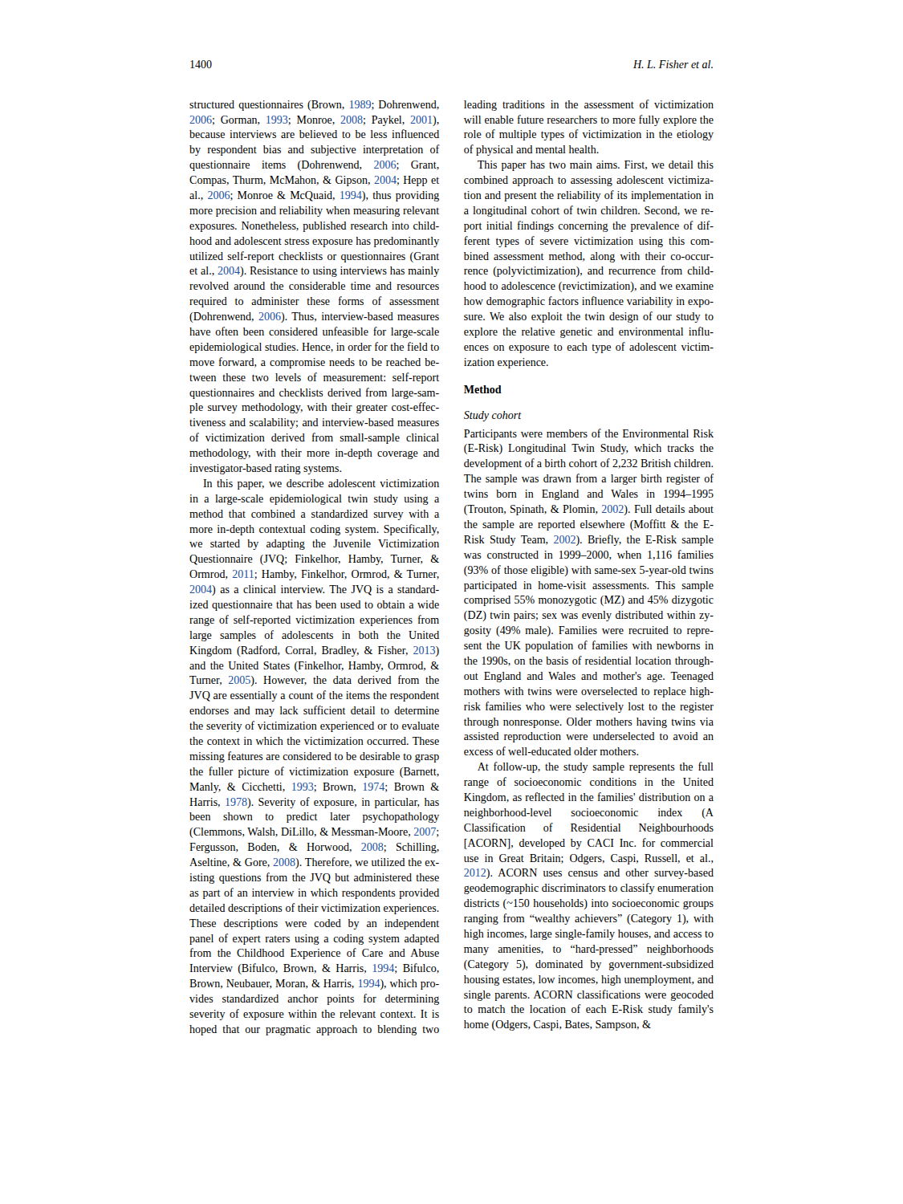1400 H. L. Fisher et al.
structured questionnaires (Brown, 1989; Dohrenwend, 2006; Gorman, 1993; Monroe, 2008; Paykel, 2001), because interviews are believed to be less influenced by respondent bias and subjective interpretation of questionnaire items (Dohrenwend, 2006; Grant, Compas, Thurm, McMahon, & Gipson, 2004; Hepp et al., 2006; Monroe & McQuaid, 1994), thus providing more precision and reliability when measuring relevant exposures. Nonetheless, published research into childhood and adolescent stress exposure has predominantly utilized self-report checklists or questionnaires (Grant et al., 2004). Resistance to using interviews has mainly revolved around the considerable time and resources required to administer these forms of assessment (Dohrenwend, 2006). Thus, interview-based measures have often been considered unfeasible for large-scale epidemiological studies. Hence, in order for the field to move forward, a compromise needs to be reached between these two levels of measurement: self-report questionnaires and checklists derived from large-sample survey methodology, with their greater cost-effectiveness and scalability; and interview-based measures of victimization derived from small-sample clinical methodology, with their more in-depth coverage and investigator-based rating systems.
In this paper, we describe adolescent victimization in a large-scale epidemiological twin study using a method that combined a standardized survey with a more in-depth contextual coding system. Specifically, we started by adapting the Juvenile Victimization Questionnaire (JVQ; Finkelhor, Hamby, Turner, & Ormrod, 2011; Hamby, Finkelhor, Ormrod, & Turner, 2004) as a clinical interview. The JVQ is a standardized questionnaire that has been used to obtain a wide range of self-reported victimization experiences from large samples of adolescents in both the United Kingdom (Radford, Corral, Bradley, & Fisher, 2013) and the United States (Finkelhor, Hamby, Ormrod, & Turner, 2005). However, the data derived from the JVQ are essentially a count of the items the respondent endorses and may lack sufficient detail to determine the severity of victimization experienced or to evaluate the context in which the victimization occurred. These missing features are considered to be desirable to grasp the fuller picture of victimization exposure (Barnett, Manly, & Cicchetti, 1993; Brown, 1974; Brown & Harris, 1978). Severity of exposure, in particular, has been shown to predict later psychopathology (Clemmons, Walsh, DiLillo, & Messman-Moore, 2007; Fergusson, Boden, & Horwood, 2008; Schilling, Aseltine, & Gore, 2008). Therefore, we utilized the existing questions from the JVQ but administered these as part of an interview in which respondents provided detailed descriptions of their victimization experiences. These descriptions were coded by an independent panel of expert raters using a coding system adapted from the Childhood Experience of Care and Abuse Interview (Bifulco, Brown, & Harris, 1994; Bifulco, Brown, Neubauer, Moran, & Harris, 1994), which provides standardized anchor points for determining severity of exposure within the relevant context. It is hoped that our pragmatic approach to blending two leading traditions in the assessment of victimization will enable future researchers to more fully explore the role of multiple types of victimization in the etiology of physical and mental health.
This paper has two main aims. First, we detail this combined approach to assessing adolescent victimization and present the reliability of its implementation in a longitudinal cohort of twin children. Second, we report initial findings concerning the prevalence of different types of severe victimization using this combined assessment method, along with their co-occurrence (polyvictimization), and recurrence from childhood to adolescence (revictimization), and we examine how demographic factors influence variability in exposure. We also exploit the twin design of our study to explore the relative genetic and environmental influences on exposure to each type of adolescent victimization experience.
Method
Study cohort
Participants were members of the Environmental Risk (E-Risk) Longitudinal Twin Study, which tracks the development of a birth cohort of 2,232 British children. The sample was drawn from a larger birth register of twins born in England and Wales in 1994–1995 (Trouton, Spinath, & Plomin, 2002). Full details about the sample are reported elsewhere (Moffitt & the E-Risk Study Team, 2002). Briefly, the E-Risk sample was constructed in 1999–2000, when 1,116 families (93% of those eligible) with same-sex 5-year-old twins participated in home-visit assessments. This sample comprised 55% monozygotic (MZ) and 45% dizygotic (DZ) twin pairs; sex was evenly distributed within zygosity (49% male). Families were recruited to represent the UK population of families with newborns in the 1990s, on the basis of residential location throughout England and Wales and mother's age. Teenaged mothers with twins were overselected to replace high-risk families who were selectively lost to the register through nonresponse. Older mothers having twins via assisted reproduction were underselected to avoid an excess of well-educated older mothers.
At follow-up, the study sample represents the full range of socioeconomic conditions in the United Kingdom, as reflected in the families' distribution on a neighborhood-level socioeconomic index (A Classification of Residential Neighbourhoods [ACORN], developed by CACI Inc. for commercial use in Great Britain; Odgers, Caspi, Russell, et al., 2012). ACORN uses census and other survey-based geodemographic discriminators to classify enumeration districts (~150 households) into socioeconomic groups ranging from “wealthy achievers” (Category 1), with high incomes, large single-family houses, and access to many amenities, to “hard-pressed” neighborhoods (Category 5), dominated by government-subsidized housing estates, low incomes, high unemployment, and single parents. ACORN classifications were geocoded to match the location of each E-Risk study family's home (Odgers, Caspi, Bates, Sampson, &